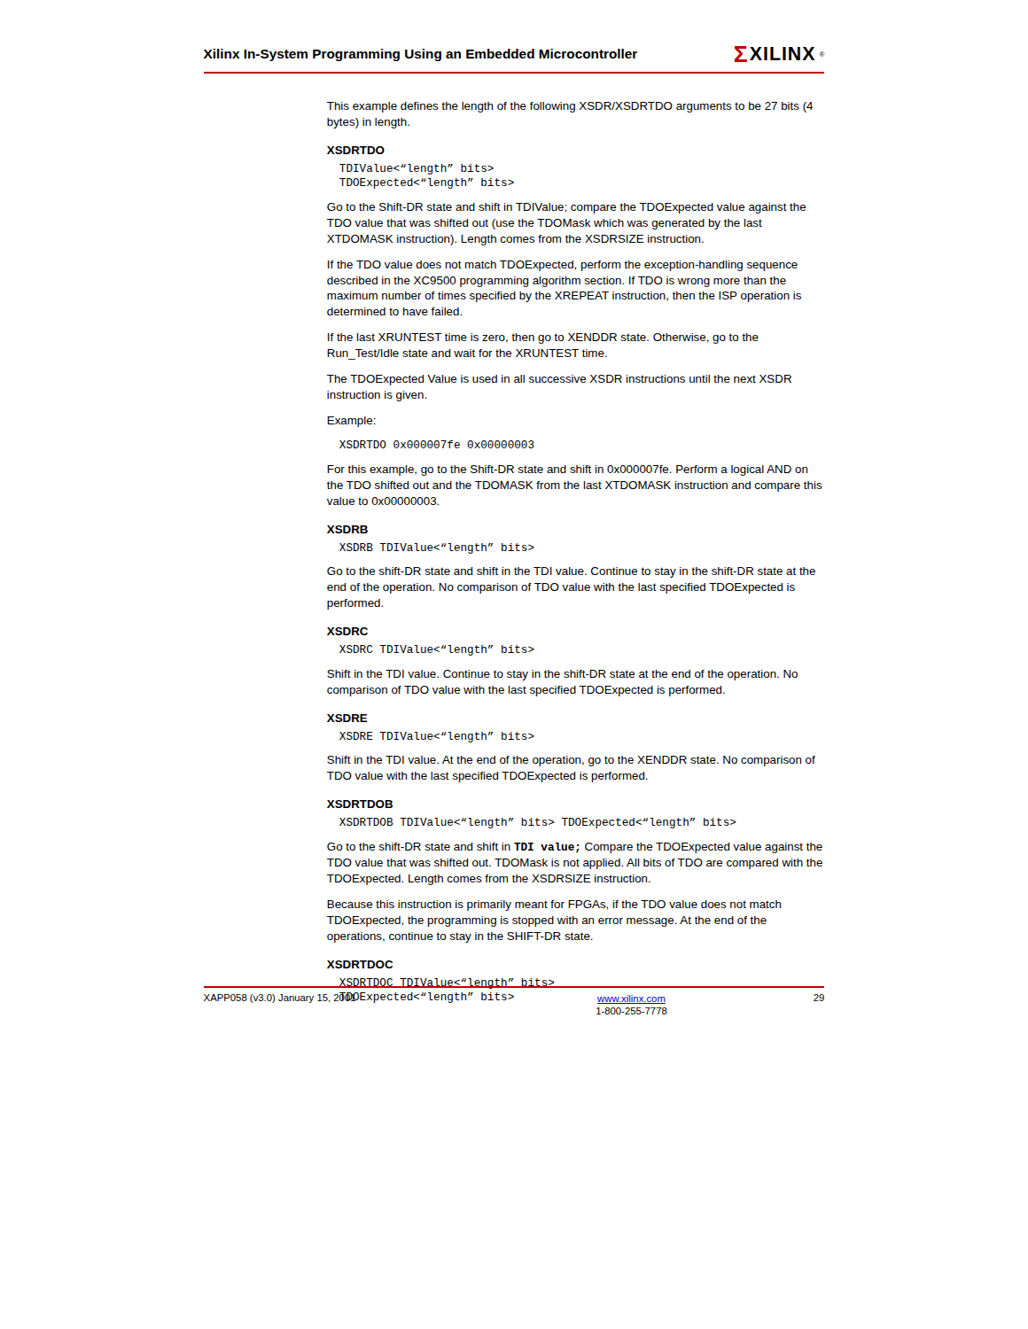Xilinx In-System Programming Using an Embedded Microcontroller
Σ XILINX®
This example defines the length of the following XSDR/XSDRTDO arguments to be 27 bits (4 bytes) in length.
XSDRTDO
TDIValue<“length” bits>
TDOExpected<“length” bits>
Go to the Shift-DR state and shift in TDIValue; compare the TDOExpected value against the TDO value that was shifted out (use the TDOMask which was generated by the last XTDOMASK instruction). Length comes from the XSDRSIZE instruction.
If the TDO value does not match TDOExpected, perform the exception-handling sequence described in the XC9500 programming algorithm section. If TDO is wrong more than the maximum number of times specified by the XREPEAT instruction, then the ISP operation is determined to have failed.
If the last XRUNTEST time is zero, then go to XENDDR state. Otherwise, go to the Run_Test/Idle state and wait for the XRUNTEST time.
The TDOExpected Value is used in all successive XSDR instructions until the next XSDR instruction is given.
Example:
XSDRTDO 0x000007fe 0x00000003
For this example, go to the Shift-DR state and shift in 0x000007fe. Perform a logical AND on the TDO shifted out and the TDOMASK from the last XTDOMASK instruction and compare this value to 0x00000003.
XSDRB
XSDRB TDIValue<“length” bits>
Go to the shift-DR state and shift in the TDI value. Continue to stay in the shift-DR state at the end of the operation. No comparison of TDO value with the last specified TDOExpected is performed.
XSDRC
XSDRC TDIValue<“length” bits>
Shift in the TDI value. Continue to stay in the shift-DR state at the end of the operation. No comparison of TDO value with the last specified TDOExpected is performed.
XSDRE
XSDRE TDIValue<“length” bits>
Shift in the TDI value. At the end of the operation, go to the XENDDR state. No comparison of TDO value with the last specified TDOExpected is performed.
XSDRTDOB
XSDRTDOB TDIValue<“length” bits> TDOExpected<“length” bits>
Go to the shift-DR state and shift in TDI value; Compare the TDOExpected value against the TDO value that was shifted out. TDOMask is not applied. All bits of TDO are compared with the TDOExpected. Length comes from the XSDRSIZE instruction.
Because this instruction is primarily meant for FPGAs, if the TDO value does not match TDOExpected, the programming is stopped with an error message. At the end of the operations, continue to stay in the SHIFT-DR state.
XSDRTDOC
XSDRTDOC TDIValue<“length” bits>
TDOExpected<“length” bits>
XAPP058 (v3.0) January 15, 2001
www.xilinx.com
1-800-255-7778
29